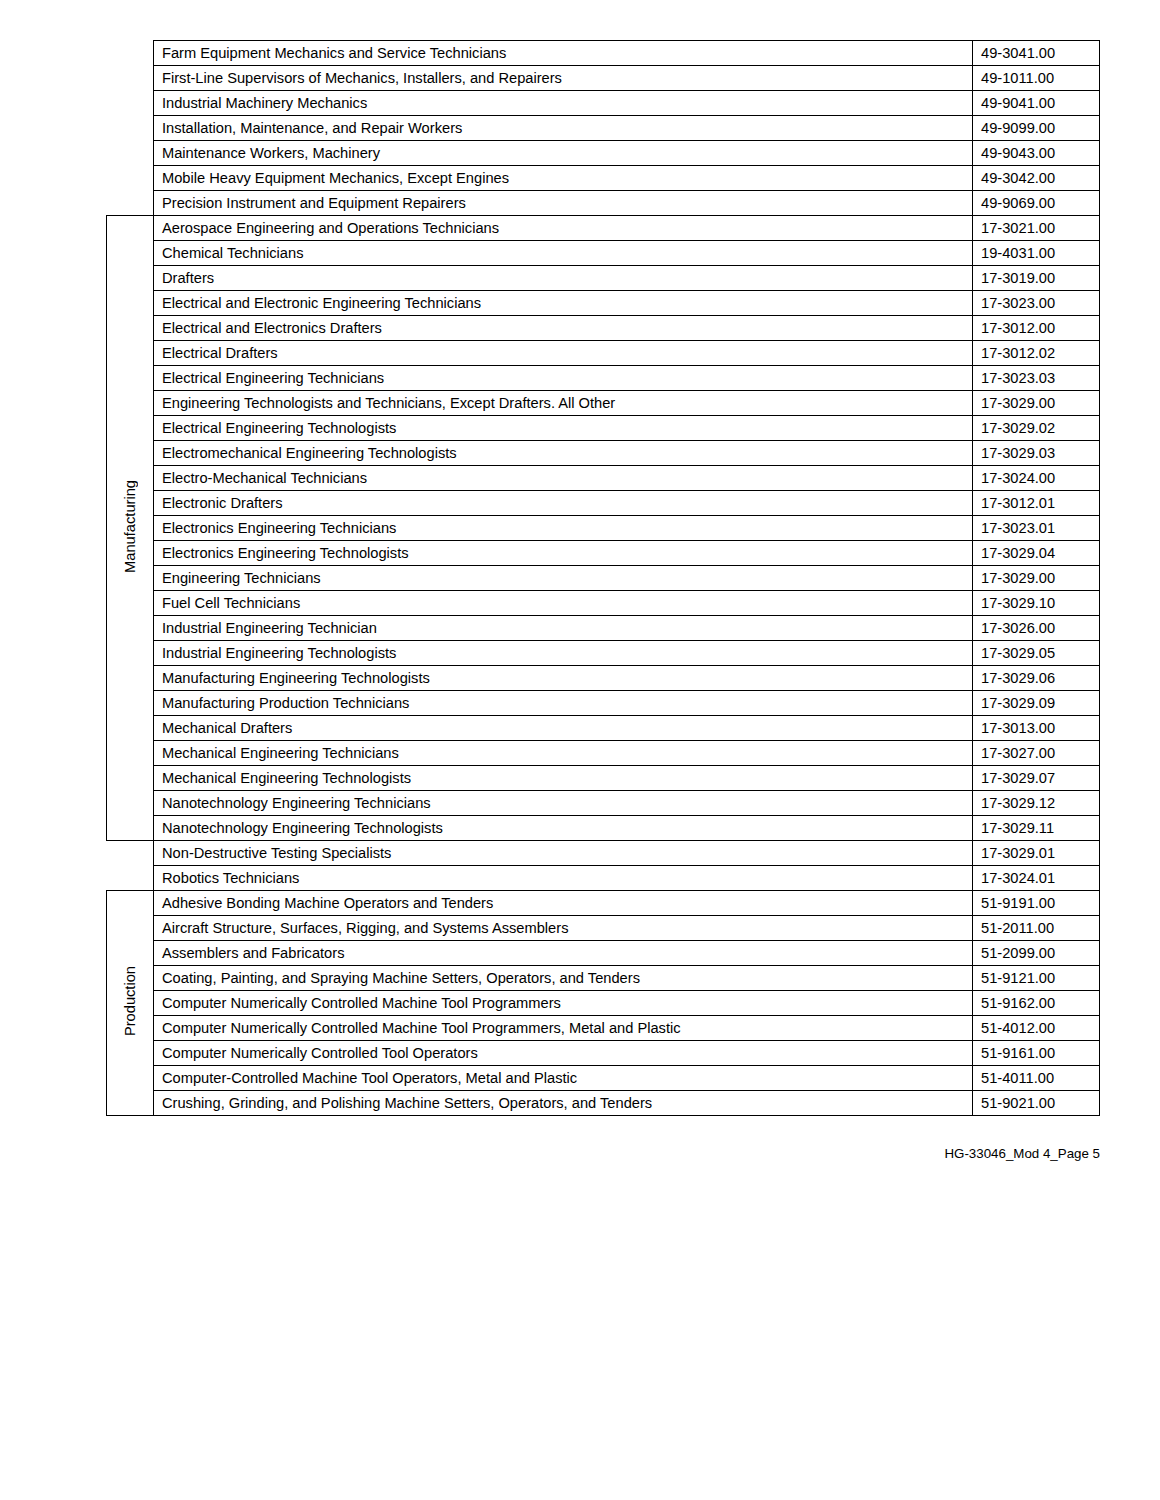| | | Farm Equipment Mechanics and Service Technicians | 49-3041.00 |
| | | First-Line Supervisors of Mechanics, Installers, and Repairers | 49-1011.00 |
| | | Industrial Machinery Mechanics | 49-9041.00 |
| | | Installation, Maintenance, and Repair Workers | 49-9099.00 |
| | | Maintenance Workers, Machinery | 49-9043.00 |
| | | Mobile Heavy Equipment Mechanics, Except Engines | 49-3042.00 |
| | | Precision Instrument and Equipment Repairers | 49-9069.00 |
| | Manufacturing | Aerospace Engineering and Operations Technicians | 17-3021.00 |
| | Chemical Technicians | 19-4031.00 |
| | Drafters | 17-3019.00 |
| | Electrical and Electronic Engineering Technicians | 17-3023.00 |
| | Electrical and Electronics Drafters | 17-3012.00 |
| | Electrical Drafters | 17-3012.02 |
| | Electrical Engineering Technicians | 17-3023.03 |
| | Engineering Technologists and Technicians, Except Drafters. All Other | 17-3029.00 |
| | Electrical Engineering Technologists | 17-3029.02 |
| | Electromechanical Engineering Technologists | 17-3029.03 |
| | Electro-Mechanical Technicians | 17-3024.00 |
| | Electronic Drafters | 17-3012.01 |
| | Electronics Engineering Technicians | 17-3023.01 |
| | Electronics Engineering Technologists | 17-3029.04 |
| | Engineering Technicians | 17-3029.00 |
| | Fuel Cell Technicians | 17-3029.10 |
| | Industrial Engineering Technician | 17-3026.00 |
| | Industrial Engineering Technologists | 17-3029.05 |
| | Manufacturing Engineering Technologists | 17-3029.06 |
| | Manufacturing Production Technicians | 17-3029.09 |
| | Mechanical Drafters | 17-3013.00 |
| | Mechanical Engineering Technicians | 17-3027.00 |
| | Mechanical Engineering Technologists | 17-3029.07 |
| | Nanotechnology Engineering Technicians | 17-3029.12 |
| | Nanotechnology Engineering Technologists | 17-3029.11 |
| | | Non-Destructive Testing Specialists | 17-3029.01 |
| | | Robotics Technicians | 17-3024.01 |
| | Production | Adhesive Bonding Machine Operators and Tenders | 51-9191.00 |
| | Aircraft Structure, Surfaces, Rigging, and Systems Assemblers | 51-2011.00 |
| | Assemblers and Fabricators | 51-2099.00 |
| | Coating, Painting, and Spraying Machine Setters, Operators, and Tenders | 51-9121.00 |
| | Computer Numerically Controlled Machine Tool Programmers | 51-9162.00 |
| | Computer Numerically Controlled Machine Tool Programmers, Metal and Plastic | 51-4012.00 |
| | Computer Numerically Controlled Tool Operators | 51-9161.00 |
| | Computer-Controlled Machine Tool Operators, Metal and Plastic | 51-4011.00 |
| | Crushing, Grinding, and Polishing Machine Setters, Operators, and Tenders | 51-9021.00 |
HG-33046_Mod 4_Page 5